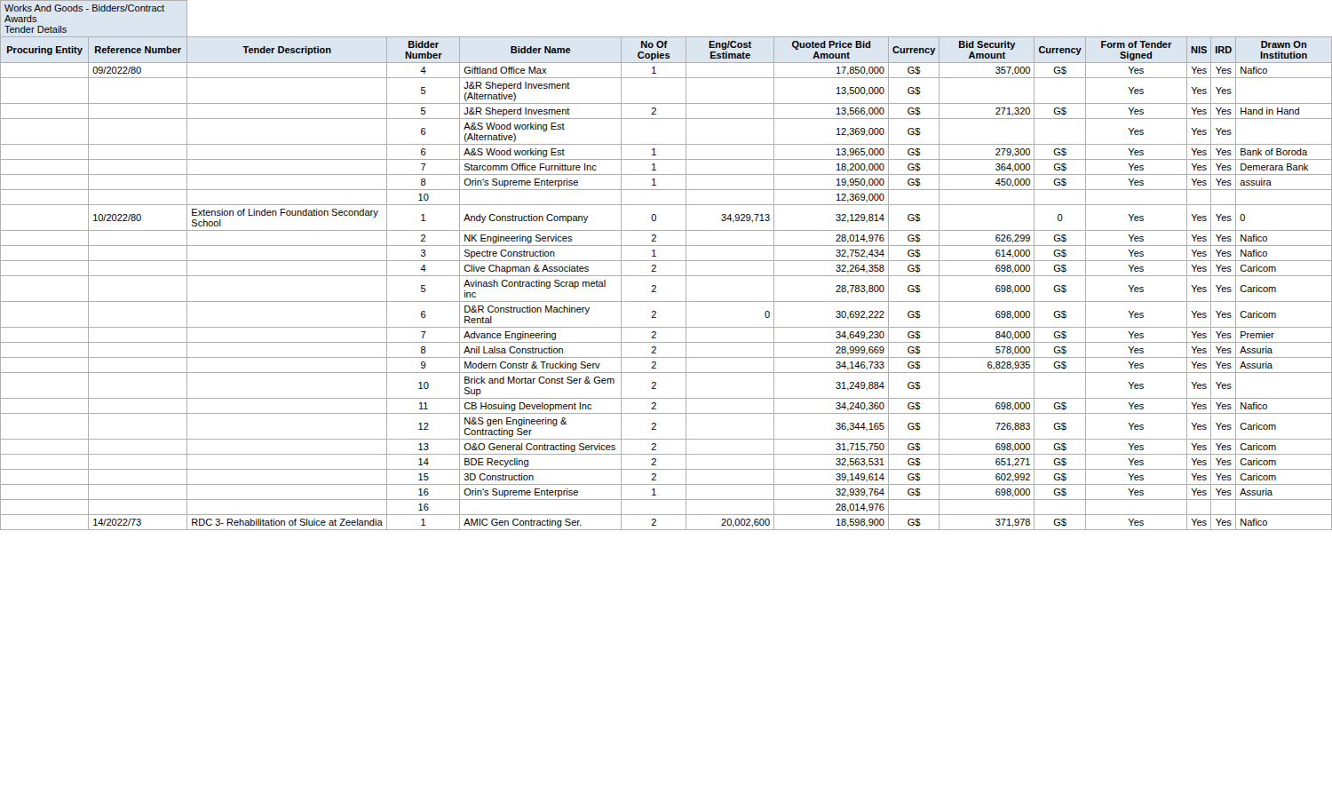| Works And Goods - Bidders/Contract Awards Tender Details | | | | | | | | | | | |
| --- | --- | --- | --- | --- | --- | --- | --- | --- | --- | --- | --- |
| Procuring Entity | Reference Number | Tender Description | Bidder Number | Bidder Name | No Of Copies | Eng/Cost Estimate | Quoted Price Bid Amount | Currency | Bid Security Amount | Currency | Form of Tender Signed | NIS | IRD | Drawn On Institution |
| | 09/2022/80 | | 4 | Giftland Office Max | 1 | | 17,850,000 | G$ | 357,000 | G$ | Yes | Yes | Yes | Nafico |
| | | | 5 | J&R Sheperd Invesment (Alternative) | | | 13,500,000 | G$ | | | Yes | Yes | Yes | |
| | | | 5 | J&R Sheperd Invesment | 2 | | 13,566,000 | G$ | 271,320 | G$ | Yes | Yes | Yes | Hand in Hand |
| | | | 6 | A&S Wood working Est (Alternative) | | | 12,369,000 | G$ | | | Yes | Yes | Yes | |
| | | | 6 | A&S Wood working Est | 1 | | 13,965,000 | G$ | 279,300 | G$ | Yes | Yes | Yes | Bank of Boroda |
| | | | 7 | Starcomm Office Furnitture Inc | 1 | | 18,200,000 | G$ | 364,000 | G$ | Yes | Yes | Yes | Demerara Bank |
| | | | 8 | Orin's Supreme Enterprise | 1 | | 19,950,000 | G$ | 450,000 | G$ | Yes | Yes | Yes | assuira |
| | | | 10 | | | | 12,369,000 | | | | | | | |
| | 10/2022/80 | Extension of Linden Foundation Secondary School | 1 | Andy Construction Company | 0 | 34,929,713 | 32,129,814 | G$ | | 0 | Yes | Yes | Yes | 0 |
| | | | 2 | NK Engineering Services | 2 | | 28,014,976 | G$ | 626,299 | G$ | Yes | Yes | Yes | Nafico |
| | | | 3 | Spectre Construction | 1 | | 32,752,434 | G$ | 614,000 | G$ | Yes | Yes | Yes | Nafico |
| | | | 4 | Clive Chapman & Associates | 2 | | 32,264,358 | G$ | 698,000 | G$ | Yes | Yes | Yes | Caricom |
| | | | 5 | Avinash Contracting Scrap metal inc | 2 | | 28,783,800 | G$ | 698,000 | G$ | Yes | Yes | Yes | Caricom |
| | | | 6 | D&R Construction Machinery Rental | 2 | 0 | 30,692,222 | G$ | 698,000 | G$ | Yes | Yes | Yes | Caricom |
| | | | 7 | Advance Engineering | 2 | | 34,649,230 | G$ | 840,000 | G$ | Yes | Yes | Yes | Premier |
| | | | 8 | Anil Lalsa Construction | 2 | | 28,999,669 | G$ | 578,000 | G$ | Yes | Yes | Yes | Assuria |
| | | | 9 | Modern Constr & Trucking Serv | 2 | | 34,146,733 | G$ | 6,828,935 | G$ | Yes | Yes | Yes | Assuria |
| | | | 10 | Brick and Mortar Const Ser & Gem Sup | 2 | | 31,249,884 | G$ | | | Yes | Yes | Yes | |
| | | | 11 | CB Hosuing Development Inc | 2 | | 34,240,360 | G$ | 698,000 | G$ | Yes | Yes | Yes | Nafico |
| | | | 12 | N&S gen Engineering & Contracting Ser | 2 | | 36,344,165 | G$ | 726,883 | G$ | Yes | Yes | Yes | Caricom |
| | | | 13 | O&O General Contracting Services | 2 | | 31,715,750 | G$ | 698,000 | G$ | Yes | Yes | Yes | Caricom |
| | | | 14 | BDE Recycling | 2 | | 32,563,531 | G$ | 651,271 | G$ | Yes | Yes | Yes | Caricom |
| | | | 15 | 3D Construction | 2 | | 39,149,614 | G$ | 602,992 | G$ | Yes | Yes | Yes | Caricom |
| | | | 16 | Orin's Supreme Enterprise | 1 | | 32,939,764 | G$ | 698,000 | G$ | Yes | Yes | Yes | Assuria |
| | | | 16 | | | | 28,014,976 | | | | | | | |
| | 14/2022/73 | RDC 3- Rehabilitation of Sluice at Zeelandia | 1 | AMIC Gen Contracting Ser. | 2 | 20,002,600 | 18,598,900 | G$ | 371,978 | G$ | Yes | Yes | Yes | Nafico |